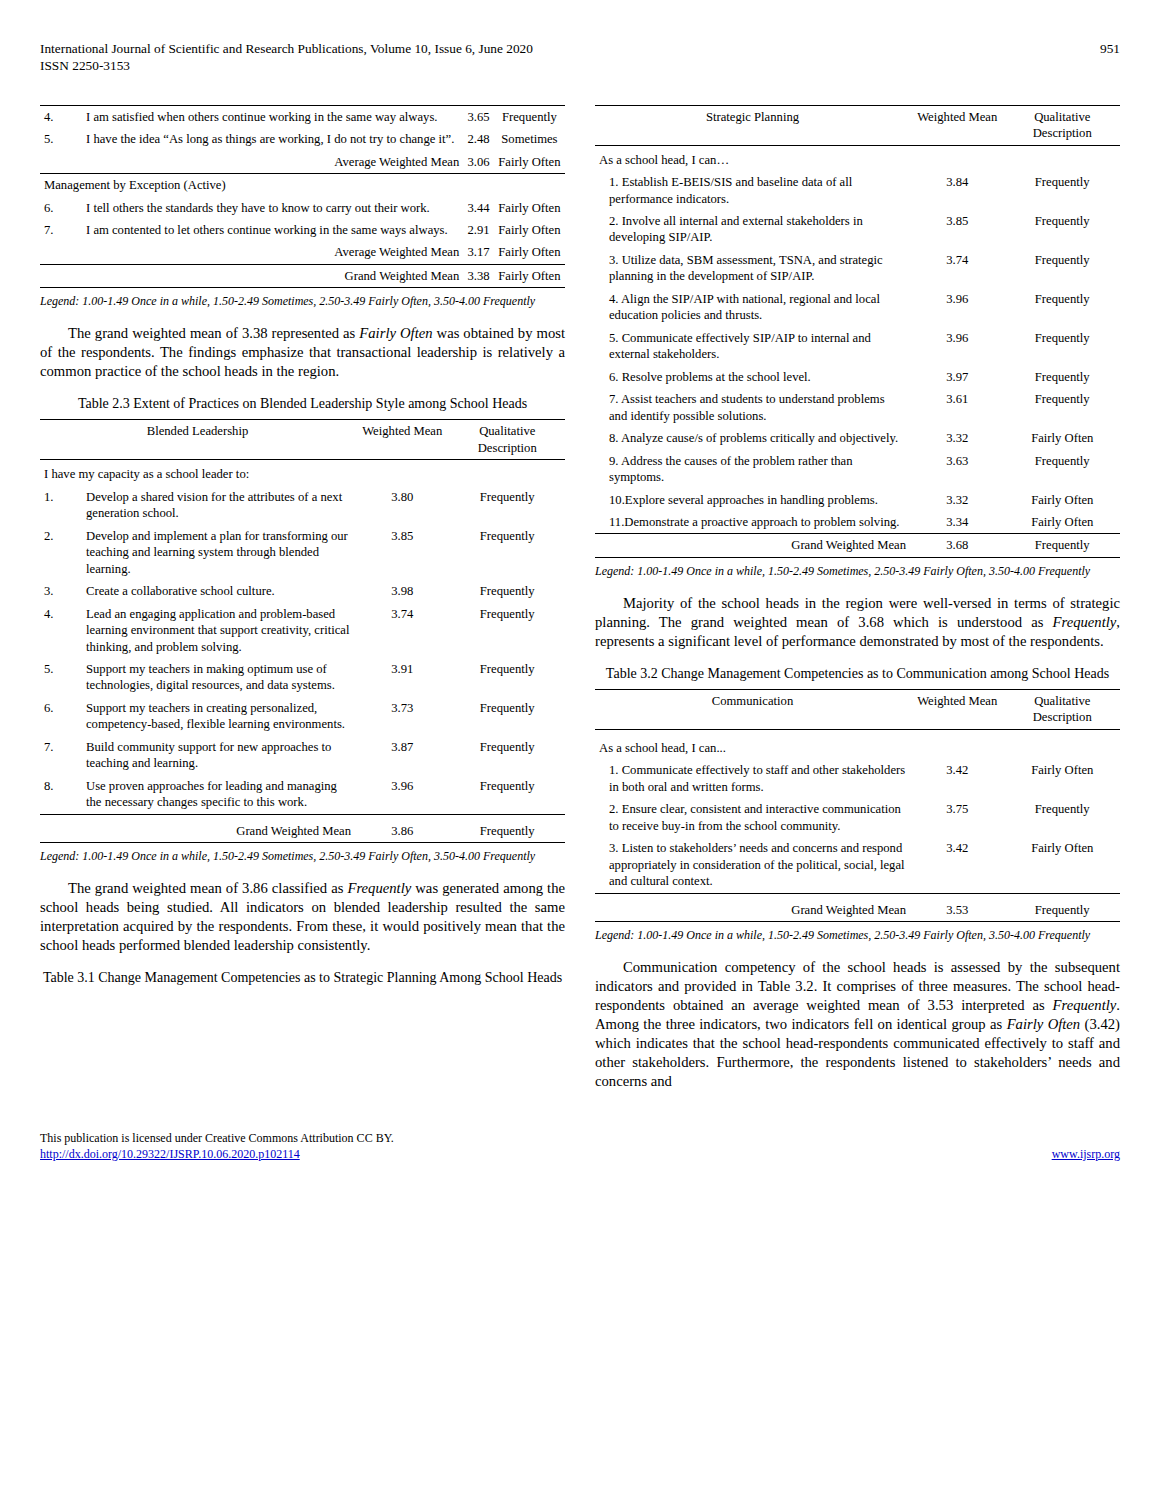International Journal of Scientific and Research Publications, Volume 10, Issue 6, June 2020
ISSN 2250-3153
951
| 4. | I am satisfied when others continue working in the same way always. | 3.65 | Frequently |
| 5. | I have the idea “As long as things are working, I do not try to change it”. | 2.48 | Sometimes |
| Average Weighted Mean | 3.06 | Fairly Often |
| Management by Exception (Active) |
| 6. | I tell others the standards they have to know to carry out their work. | 3.44 | Fairly Often |
| 7. | I am contented to let others continue working in the same ways always. | 2.91 | Fairly Often |
| Average Weighted Mean | 3.17 | Fairly Often |
| Grand Weighted Mean | 3.38 | Fairly Often |
Legend: 1.00-1.49 Once in a while, 1.50-2.49 Sometimes, 2.50-3.49 Fairly Often, 3.50-4.00 Frequently
The grand weighted mean of 3.38 represented as Fairly Often was obtained by most of the respondents. The findings emphasize that transactional leadership is relatively a common practice of the school heads in the region.
Table 2.3 Extent of Practices on Blended Leadership Style among School Heads
| Blended Leadership | Weighted Mean | Qualitative Description |
| --- | --- | --- |
| I have my capacity as a school leader to: |
| 1. | Develop a shared vision for the attributes of a next generation school. | 3.80 | Frequently |
| 2. | Develop and implement a plan for transforming our teaching and learning system through blended learning. | 3.85 | Frequently |
| 3. | Create a collaborative school culture. | 3.98 | Frequently |
| 4. | Lead an engaging application and problem-based learning environment that support creativity, critical thinking, and problem solving. | 3.74 | Frequently |
| 5. | Support my teachers in making optimum use of technologies, digital resources, and data systems. | 3.91 | Frequently |
| 6. | Support my teachers in creating personalized, competency-based, flexible learning environments. | 3.73 | Frequently |
| 7. | Build community support for new approaches to teaching and learning. | 3.87 | Frequently |
| 8. | Use proven approaches for leading and managing the necessary changes specific to this work. | 3.96 | Frequently |
| Grand Weighted Mean | 3.86 | Frequently |
Legend: 1.00-1.49 Once in a while, 1.50-2.49 Sometimes, 2.50-3.49 Fairly Often, 3.50-4.00 Frequently
The grand weighted mean of 3.86 classified as Frequently was generated among the school heads being studied. All indicators on blended leadership resulted the same interpretation acquired by the respondents. From these, it would positively mean that the school heads performed blended leadership consistently.
Table 3.1 Change Management Competencies as to Strategic Planning Among School Heads
| Strategic Planning | Weighted Mean | Qualitative Description |
| --- | --- | --- |
| As a school head, I can… | | |
| 1. Establish E-BEIS/SIS and baseline data of all performance indicators. | 3.84 | Frequently |
| 2. Involve all internal and external stakeholders in developing SIP/AIP. | 3.85 | Frequently |
| 3. Utilize data, SBM assessment, TSNA, and strategic planning in the development of SIP/AIP. | 3.74 | Frequently |
| 4. Align the SIP/AIP with national, regional and local education policies and thrusts. | 3.96 | Frequently |
| 5. Communicate effectively SIP/AIP to internal and external stakeholders. | 3.96 | Frequently |
| 6. Resolve problems at the school level. | 3.97 | Frequently |
| 7. Assist teachers and students to understand problems and identify possible solutions. | 3.61 | Frequently |
| 8. Analyze cause/s of problems critically and objectively. | 3.32 | Fairly Often |
| 9. Address the causes of the problem rather than symptoms. | 3.63 | Frequently |
| 10.Explore several approaches in handling problems. | 3.32 | Fairly Often |
| 11.Demonstrate a proactive approach to problem solving. | 3.34 | Fairly Often |
| Grand Weighted Mean | 3.68 | Frequently |
Legend: 1.00-1.49 Once in a while, 1.50-2.49 Sometimes, 2.50-3.49 Fairly Often, 3.50-4.00 Frequently
Majority of the school heads in the region were well-versed in terms of strategic planning. The grand weighted mean of 3.68 which is understood as Frequently, represents a significant level of performance demonstrated by most of the respondents.
Table 3.2 Change Management Competencies as to Communication among School Heads
| Communication | Weighted Mean | Qualitative Description |
| --- | --- | --- |
| As a school head, I can... | | |
| 1. Communicate effectively to staff and other stakeholders in both oral and written forms. | 3.42 | Fairly Often |
| 2. Ensure clear, consistent and interactive communication to receive buy-in from the school community. | 3.75 | Frequently |
| 3. Listen to stakeholders’ needs and concerns and respond appropriately in consideration of the political, social, legal and cultural context. | 3.42 | Fairly Often |
| Grand Weighted Mean | 3.53 | Frequently |
Legend: 1.00-1.49 Once in a while, 1.50-2.49 Sometimes, 2.50-3.49 Fairly Often, 3.50-4.00 Frequently
Communication competency of the school heads is assessed by the subsequent indicators and provided in Table 3.2. It comprises of three measures. The school head-respondents obtained an average weighted mean of 3.53 interpreted as Frequently. Among the three indicators, two indicators fell on identical group as Fairly Often (3.42) which indicates that the school head-respondents communicated effectively to staff and other stakeholders. Furthermore, the respondents listened to stakeholders’ needs and concerns and
This publication is licensed under Creative Commons Attribution CC BY.
http://dx.doi.org/10.29322/IJSRP.10.06.2020.p102114
www.ijsrp.org